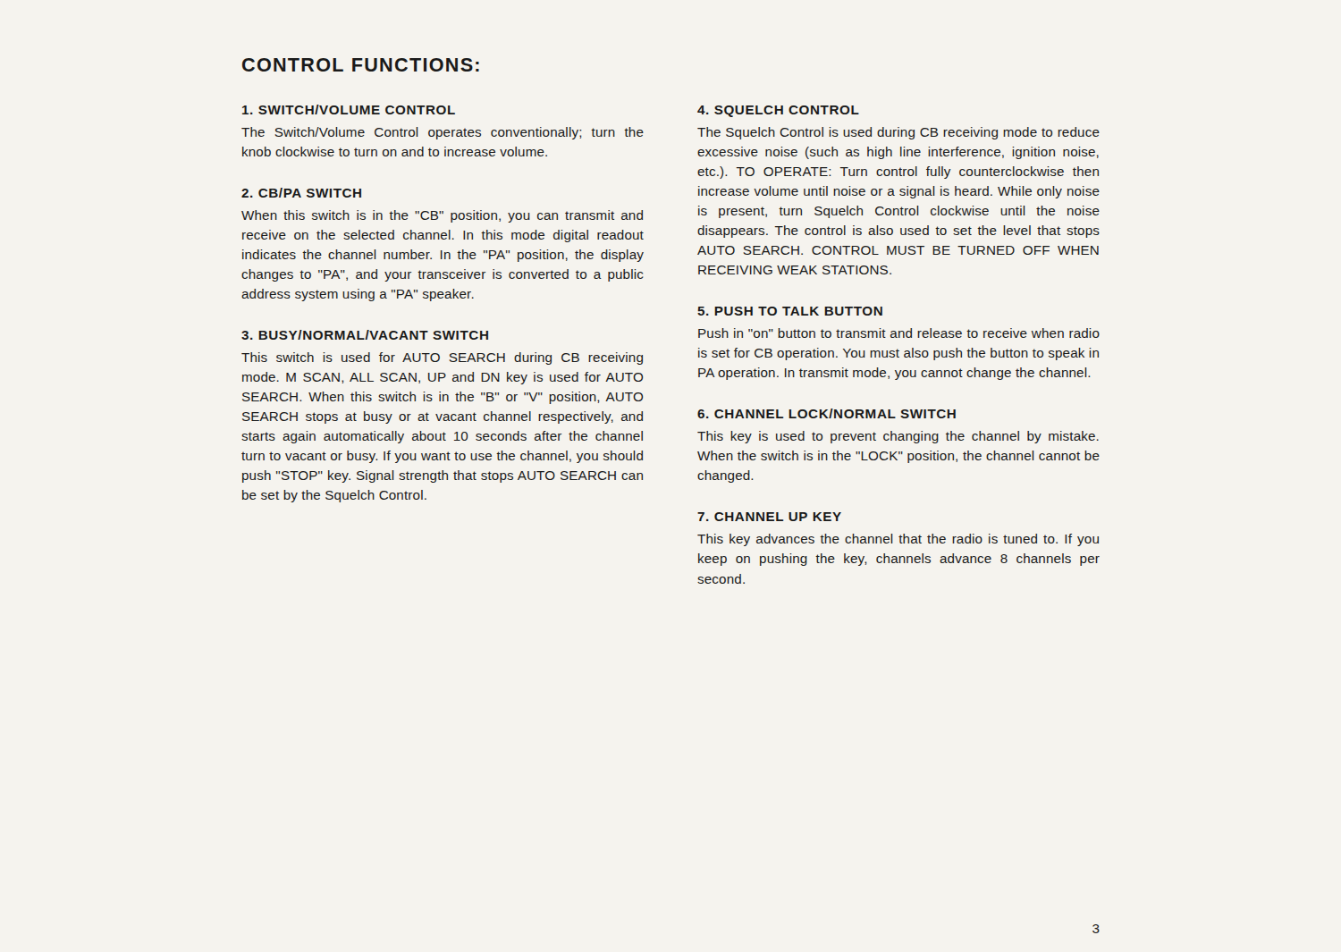CONTROL FUNCTIONS:
1. SWITCH/VOLUME CONTROL
The Switch/Volume Control operates conventionally; turn the knob clockwise to turn on and to increase volume.
2. CB/PA SWITCH
When this switch is in the "CB" position, you can transmit and receive on the selected channel. In this mode digital readout indicates the channel number. In the "PA" position, the display changes to "PA", and your transceiver is converted to a public address system using a "PA" speaker.
3. BUSY/NORMAL/VACANT SWITCH
This switch is used for AUTO SEARCH during CB receiving mode. M SCAN, ALL SCAN, UP and DN key is used for AUTO SEARCH. When this switch is in the "B" or "V" position, AUTO SEARCH stops at busy or at vacant channel respectively, and starts again automatically about 10 seconds after the channel turn to vacant or busy. If you want to use the channel, you should push "STOP" key. Signal strength that stops AUTO SEARCH can be set by the Squelch Control.
4. SQUELCH CONTROL
The Squelch Control is used during CB receiving mode to reduce excessive noise (such as high line interference, ignition noise, etc.). TO OPERATE: Turn control fully counterclockwise then increase volume until noise or a signal is heard. While only noise is present, turn Squelch Control clockwise until the noise disappears. The control is also used to set the level that stops AUTO SEARCH. CONTROL MUST BE TURNED OFF WHEN RECEIVING WEAK STATIONS.
5. PUSH TO TALK BUTTON
Push in "on" button to transmit and release to receive when radio is set for CB operation. You must also push the button to speak in PA operation. In transmit mode, you cannot change the channel.
6. CHANNEL LOCK/NORMAL SWITCH
This key is used to prevent changing the channel by mistake. When the switch is in the "LOCK" position, the channel cannot be changed.
7. CHANNEL UP KEY
This key advances the channel that the radio is tuned to. If you keep on pushing the key, channels advance 8 channels per second.
3